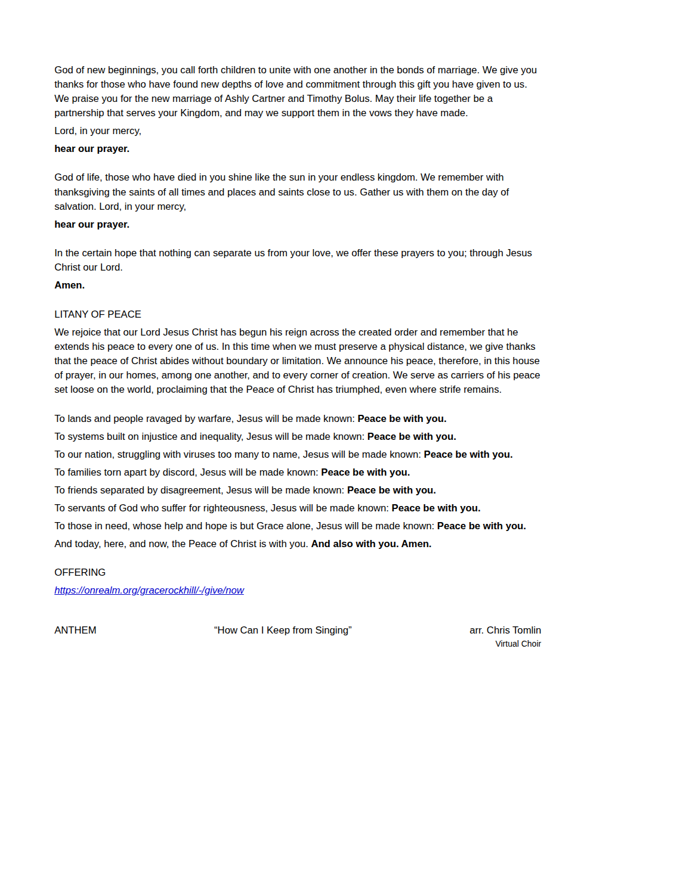God of new beginnings, you call forth children to unite with one another in the bonds of marriage. We give you thanks for those who have found new depths of love and commitment through this gift you have given to us. We praise you for the new marriage of Ashly Cartner and Timothy Bolus. May their life together be a partnership that serves your Kingdom, and may we support them in the vows they have made.
Lord, in your mercy,
hear our prayer.
God of life, those who have died in you shine like the sun in your endless kingdom. We remember with thanksgiving the saints of all times and places and saints close to us. Gather us with them on the day of salvation. Lord, in your mercy,
hear our prayer.
In the certain hope that nothing can separate us from your love, we offer these prayers to you; through Jesus Christ our Lord.
Amen.
LITANY OF PEACE
We rejoice that our Lord Jesus Christ has begun his reign across the created order and remember that he extends his peace to every one of us. In this time when we must preserve a physical distance, we give thanks that the peace of Christ abides without boundary or limitation. We announce his peace, therefore, in this house of prayer, in our homes, among one another, and to every corner of creation. We serve as carriers of his peace set loose on the world, proclaiming that the Peace of Christ has triumphed, even where strife remains.
To lands and people ravaged by warfare, Jesus will be made known: Peace be with you.
To systems built on injustice and inequality, Jesus will be made known: Peace be with you.
To our nation, struggling with viruses too many to name, Jesus will be made known: Peace be with you.
To families torn apart by discord, Jesus will be made known: Peace be with you.
To friends separated by disagreement, Jesus will be made known: Peace be with you.
To servants of God who suffer for righteousness, Jesus will be made known: Peace be with you.
To those in need, whose help and hope is but Grace alone, Jesus will be made known: Peace be with you.
And today, here, and now, the Peace of Christ is with you. And also with you. Amen.
OFFERING
https://onrealm.org/gracerockhill/-/give/now
ANTHEM “How Can I Keep from Singing” arr. Chris Tomlin
Virtual Choir